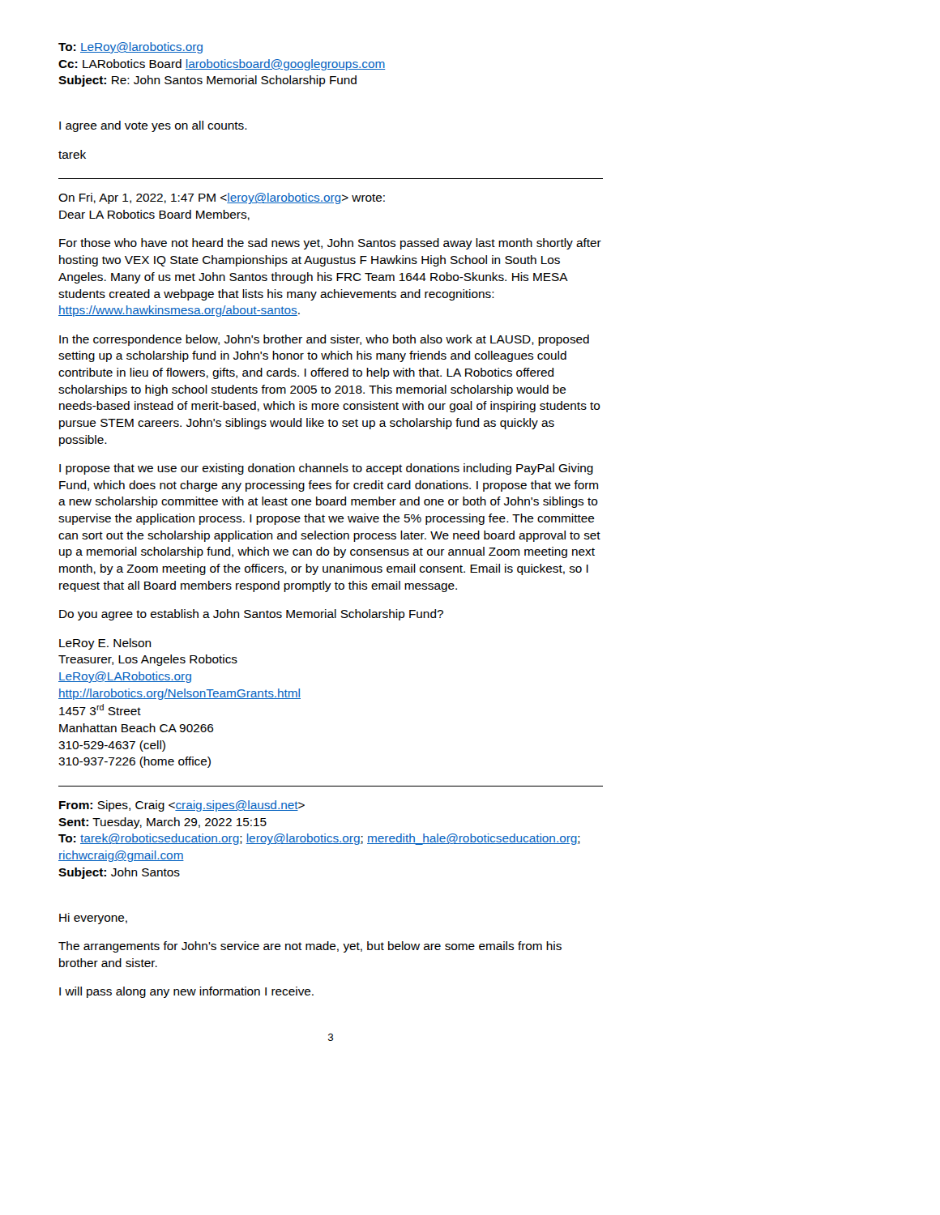To: LeRoy@larobotics.org
Cc: LARobotics Board laroboticsboard@googlegroups.com
Subject: Re: John Santos Memorial Scholarship Fund
I agree and vote yes on all counts.
tarek
On Fri, Apr 1, 2022, 1:47 PM <leroy@larobotics.org> wrote:
Dear LA Robotics Board Members,
For those who have not heard the sad news yet, John Santos passed away last month shortly after hosting two VEX IQ State Championships at Augustus F Hawkins High School in South Los Angeles. Many of us met John Santos through his FRC Team 1644 Robo-Skunks. His MESA students created a webpage that lists his many achievements and recognitions: https://www.hawkinsmesa.org/about-santos.
In the correspondence below, John's brother and sister, who both also work at LAUSD, proposed setting up a scholarship fund in John's honor to which his many friends and colleagues could contribute in lieu of flowers, gifts, and cards. I offered to help with that. LA Robotics offered scholarships to high school students from 2005 to 2018. This memorial scholarship would be needs-based instead of merit-based, which is more consistent with our goal of inspiring students to pursue STEM careers. John's siblings would like to set up a scholarship fund as quickly as possible.
I propose that we use our existing donation channels to accept donations including PayPal Giving Fund, which does not charge any processing fees for credit card donations. I propose that we form a new scholarship committee with at least one board member and one or both of John's siblings to supervise the application process. I propose that we waive the 5% processing fee. The committee can sort out the scholarship application and selection process later. We need board approval to set up a memorial scholarship fund, which we can do by consensus at our annual Zoom meeting next month, by a Zoom meeting of the officers, or by unanimous email consent. Email is quickest, so I request that all Board members respond promptly to this email message.
Do you agree to establish a John Santos Memorial Scholarship Fund?
LeRoy E. Nelson
Treasurer, Los Angeles Robotics
LeRoy@LARobotics.org
http://larobotics.org/NelsonTeamGrants.html
1457 3rd Street
Manhattan Beach CA 90266
310-529-4637 (cell)
310-937-7226 (home office)
From: Sipes, Craig <craig.sipes@lausd.net>
Sent: Tuesday, March 29, 2022 15:15
To: tarek@roboticseducation.org; leroy@larobotics.org; meredith_hale@roboticseducation.org; richwcraig@gmail.com
Subject: John Santos
Hi everyone,
The arrangements for John's service are not made, yet, but below are some emails from his brother and sister.
I will pass along any new information I receive.
3